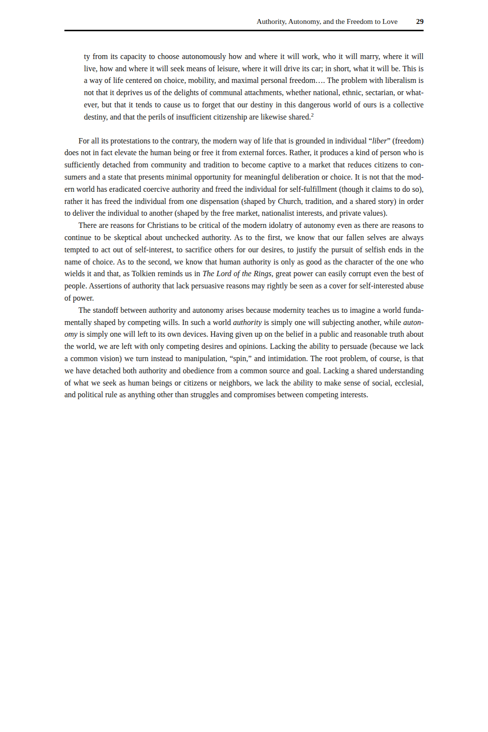Authority, Autonomy, and the Freedom to Love 29
ty from its capacity to choose autonomously how and where it will work, who it will marry, where it will live, how and where it will seek means of leisure, where it will drive its car; in short, what it will be. This is a way of life centered on choice, mobility, and maximal personal freedom…. The problem with liberalism is not that it deprives us of the delights of communal attachments, whether national, ethnic, sectarian, or whatever, but that it tends to cause us to forget that our destiny in this dangerous world of ours is a collective destiny, and that the perils of insufficient citizenship are likewise shared.2
For all its protestations to the contrary, the modern way of life that is grounded in individual “liber” (freedom) does not in fact elevate the human being or free it from external forces. Rather, it produces a kind of person who is sufficiently detached from community and tradition to become captive to a market that reduces citizens to consumers and a state that presents minimal opportunity for meaningful deliberation or choice. It is not that the modern world has eradicated coercive authority and freed the individual for self-fulfillment (though it claims to do so), rather it has freed the individual from one dispensation (shaped by Church, tradition, and a shared story) in order to deliver the individual to another (shaped by the free market, nationalist interests, and private values).
There are reasons for Christians to be critical of the modern idolatry of autonomy even as there are reasons to continue to be skeptical about unchecked authority. As to the first, we know that our fallen selves are always tempted to act out of self-interest, to sacrifice others for our desires, to justify the pursuit of selfish ends in the name of choice. As to the second, we know that human authority is only as good as the character of the one who wields it and that, as Tolkien reminds us in The Lord of the Rings, great power can easily corrupt even the best of people. Assertions of authority that lack persuasive reasons may rightly be seen as a cover for self-interested abuse of power.
The standoff between authority and autonomy arises because modernity teaches us to imagine a world fundamentally shaped by competing wills. In such a world authority is simply one will subjecting another, while autonomy is simply one will left to its own devices. Having given up on the belief in a public and reasonable truth about the world, we are left with only competing desires and opinions. Lacking the ability to persuade (because we lack a common vision) we turn instead to manipulation, “spin,” and intimidation. The root problem, of course, is that we have detached both authority and obedience from a common source and goal. Lacking a shared understanding of what we seek as human beings or citizens or neighbors, we lack the ability to make sense of social, ecclesial, and political rule as anything other than struggles and compromises between competing interests.